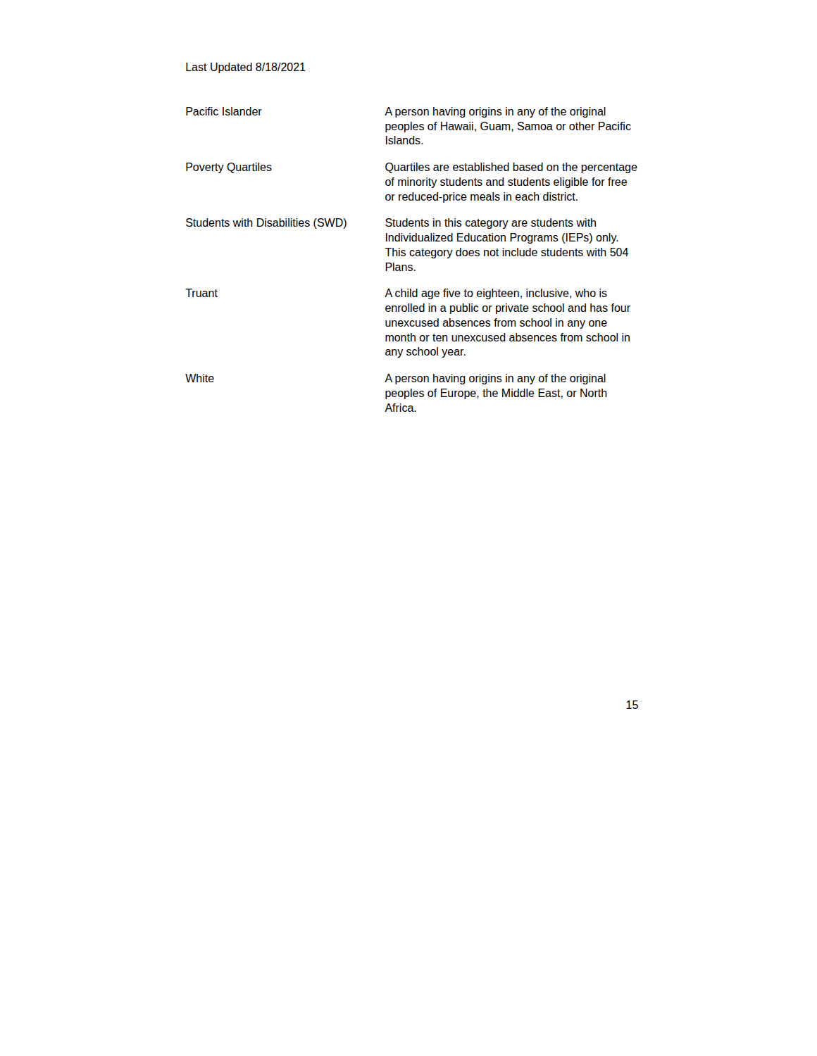Last Updated 8/18/2021
| Pacific Islander | A person having origins in any of the original peoples of Hawaii, Guam, Samoa or other Pacific Islands. |
| Poverty Quartiles | Quartiles are established based on the percentage of minority students and students eligible for free or reduced-price meals in each district. |
| Students with Disabilities (SWD) | Students in this category are students with Individualized Education Programs (IEPs) only. This category does not include students with 504 Plans. |
| Truant | A child age five to eighteen, inclusive, who is enrolled in a public or private school and has four unexcused absences from school in any one month or ten unexcused absences from school in any school year. |
| White | A person having origins in any of the original peoples of Europe, the Middle East, or North Africa. |
15